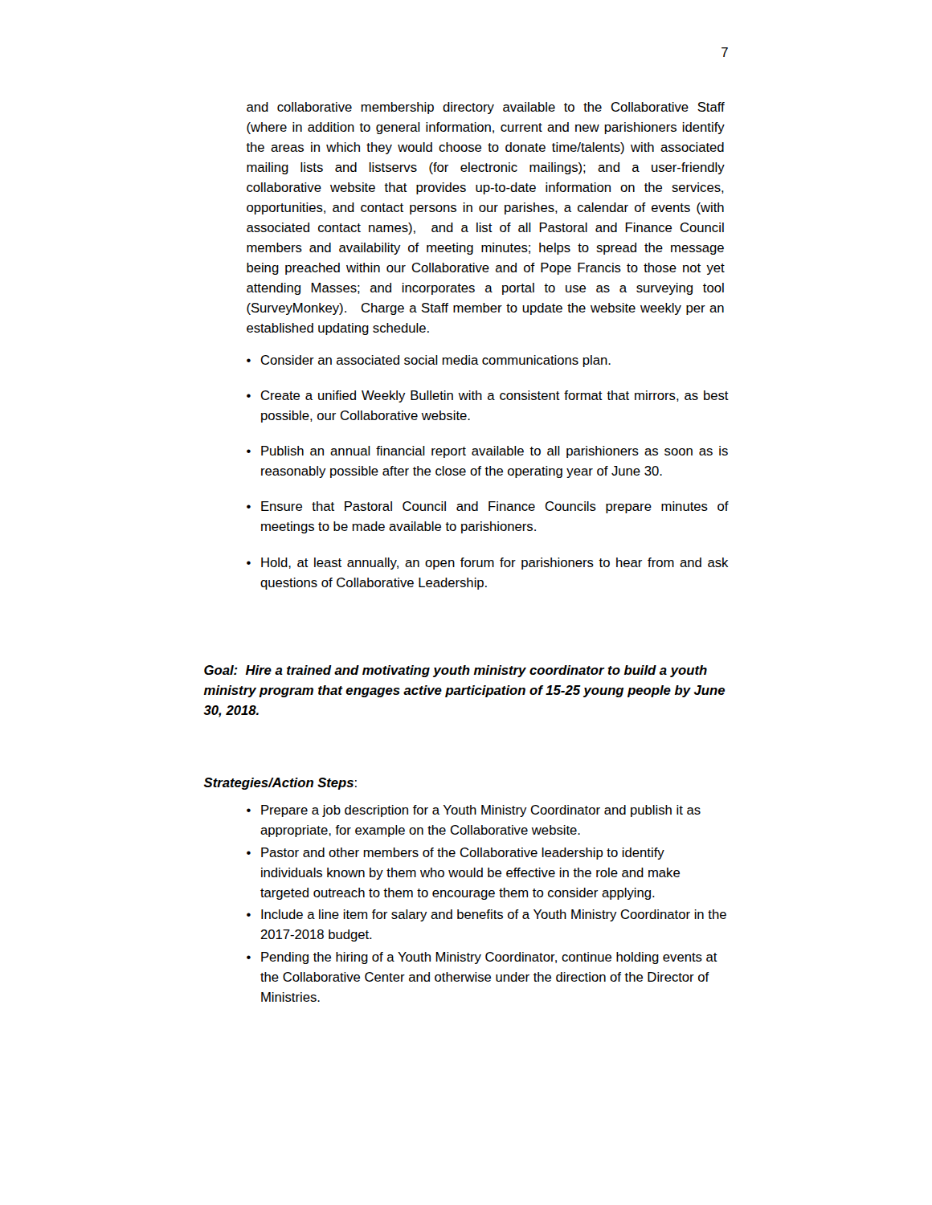7
and collaborative membership directory available to the Collaborative Staff (where in addition to general information, current and new parishioners identify the areas in which they would choose to donate time/talents) with associated mailing lists and listservs (for electronic mailings); and a user-friendly collaborative website that provides up-to-date information on the services, opportunities, and contact persons in our parishes, a calendar of events (with associated contact names), and a list of all Pastoral and Finance Council members and availability of meeting minutes; helps to spread the message being preached within our Collaborative and of Pope Francis to those not yet attending Masses; and incorporates a portal to use as a surveying tool (SurveyMonkey). Charge a Staff member to update the website weekly per an established updating schedule.
Consider an associated social media communications plan.
Create a unified Weekly Bulletin with a consistent format that mirrors, as best possible, our Collaborative website.
Publish an annual financial report available to all parishioners as soon as is reasonably possible after the close of the operating year of June 30.
Ensure that Pastoral Council and Finance Councils prepare minutes of meetings to be made available to parishioners.
Hold, at least annually, an open forum for parishioners to hear from and ask questions of Collaborative Leadership.
Goal: Hire a trained and motivating youth ministry coordinator to build a youth ministry program that engages active participation of 15-25 young people by June 30, 2018.
Strategies/Action Steps:
Prepare a job description for a Youth Ministry Coordinator and publish it as appropriate, for example on the Collaborative website.
Pastor and other members of the Collaborative leadership to identify individuals known by them who would be effective in the role and make targeted outreach to them to encourage them to consider applying.
Include a line item for salary and benefits of a Youth Ministry Coordinator in the 2017-2018 budget.
Pending the hiring of a Youth Ministry Coordinator, continue holding events at the Collaborative Center and otherwise under the direction of the Director of Ministries.